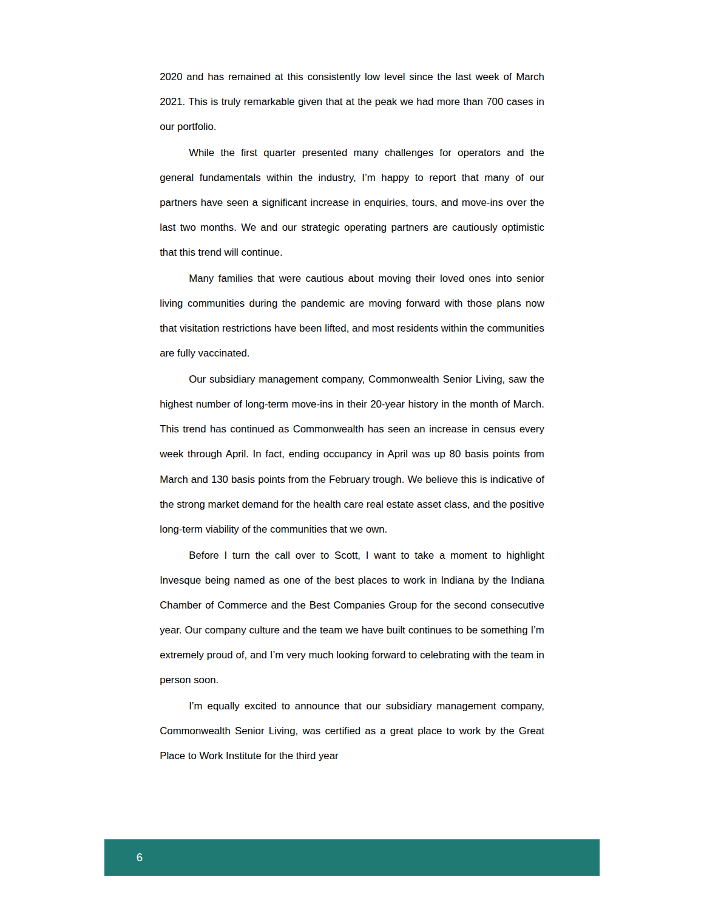2020 and has remained at this consistently low level since the last week of March 2021. This is truly remarkable given that at the peak we had more than 700 cases in our portfolio.
While the first quarter presented many challenges for operators and the general fundamentals within the industry, I’m happy to report that many of our partners have seen a significant increase in enquiries, tours, and move-ins over the last two months. We and our strategic operating partners are cautiously optimistic that this trend will continue.
Many families that were cautious about moving their loved ones into senior living communities during the pandemic are moving forward with those plans now that visitation restrictions have been lifted, and most residents within the communities are fully vaccinated.
Our subsidiary management company, Commonwealth Senior Living, saw the highest number of long-term move-ins in their 20-year history in the month of March. This trend has continued as Commonwealth has seen an increase in census every week through April. In fact, ending occupancy in April was up 80 basis points from March and 130 basis points from the February trough. We believe this is indicative of the strong market demand for the health care real estate asset class, and the positive long-term viability of the communities that we own.
Before I turn the call over to Scott, I want to take a moment to highlight Invesque being named as one of the best places to work in Indiana by the Indiana Chamber of Commerce and the Best Companies Group for the second consecutive year. Our company culture and the team we have built continues to be something I’m extremely proud of, and I’m very much looking forward to celebrating with the team in person soon.
I’m equally excited to announce that our subsidiary management company, Commonwealth Senior Living, was certified as a great place to work by the Great Place to Work Institute for the third year
6